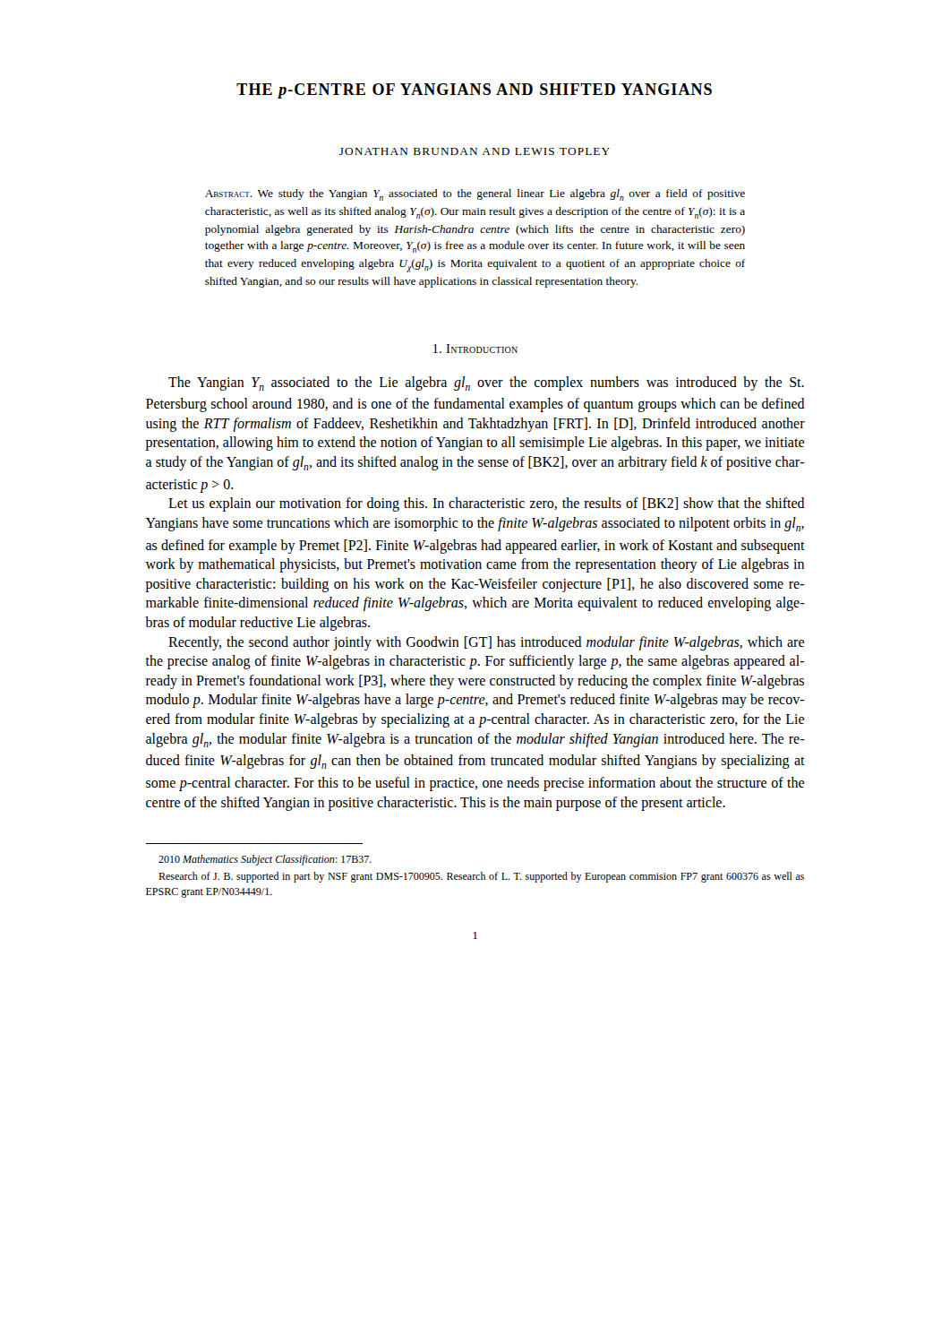The p-centre of Yangians and shifted Yangians
Jonathan Brundan and Lewis Topley
Abstract. We study the Yangian Yn associated to the general linear Lie algebra gln over a field of positive characteristic, as well as its shifted analog Yn(σ). Our main result gives a description of the centre of Yn(σ): it is a polynomial algebra generated by its Harish-Chandra centre (which lifts the centre in characteristic zero) together with a large p-centre. Moreover, Yn(σ) is free as a module over its center. In future work, it will be seen that every reduced enveloping algebra Uχ(gln) is Morita equivalent to a quotient of an appropriate choice of shifted Yangian, and so our results will have applications in classical representation theory.
1. Introduction
The Yangian Yn associated to the Lie algebra gln over the complex numbers was introduced by the St. Petersburg school around 1980, and is one of the fundamental examples of quantum groups which can be defined using the RTT formalism of Faddeev, Reshetikhin and Takhtadzhyan [FRT]. In [D], Drinfeld introduced another presentation, allowing him to extend the notion of Yangian to all semisimple Lie algebras. In this paper, we initiate a study of the Yangian of gln, and its shifted analog in the sense of [BK2], over an arbitrary field k of positive characteristic p > 0.
Let us explain our motivation for doing this. In characteristic zero, the results of [BK2] show that the shifted Yangians have some truncations which are isomorphic to the finite W-algebras associated to nilpotent orbits in gln, as defined for example by Premet [P2]. Finite W-algebras had appeared earlier, in work of Kostant and subsequent work by mathematical physicists, but Premet's motivation came from the representation theory of Lie algebras in positive characteristic: building on his work on the Kac-Weisfeiler conjecture [P1], he also discovered some remarkable finite-dimensional reduced finite W-algebras, which are Morita equivalent to reduced enveloping algebras of modular reductive Lie algebras.
Recently, the second author jointly with Goodwin [GT] has introduced modular finite W-algebras, which are the precise analog of finite W-algebras in characteristic p. For sufficiently large p, the same algebras appeared already in Premet's foundational work [P3], where they were constructed by reducing the complex finite W-algebras modulo p. Modular finite W-algebras have a large p-centre, and Premet's reduced finite W-algebras may be recovered from modular finite W-algebras by specializing at a p-central character. As in characteristic zero, for the Lie algebra gln, the modular finite W-algebra is a truncation of the modular shifted Yangian introduced here. The reduced finite W-algebras for gln can then be obtained from truncated modular shifted Yangians by specializing at some p-central character. For this to be useful in practice, one needs precise information about the structure of the centre of the shifted Yangian in positive characteristic. This is the main purpose of the present article.
2010 Mathematics Subject Classification: 17B37.
Research of J. B. supported in part by NSF grant DMS-1700905. Research of L. T. supported by European commision FP7 grant 600376 as well as EPSRC grant EP/N034449/1.
1